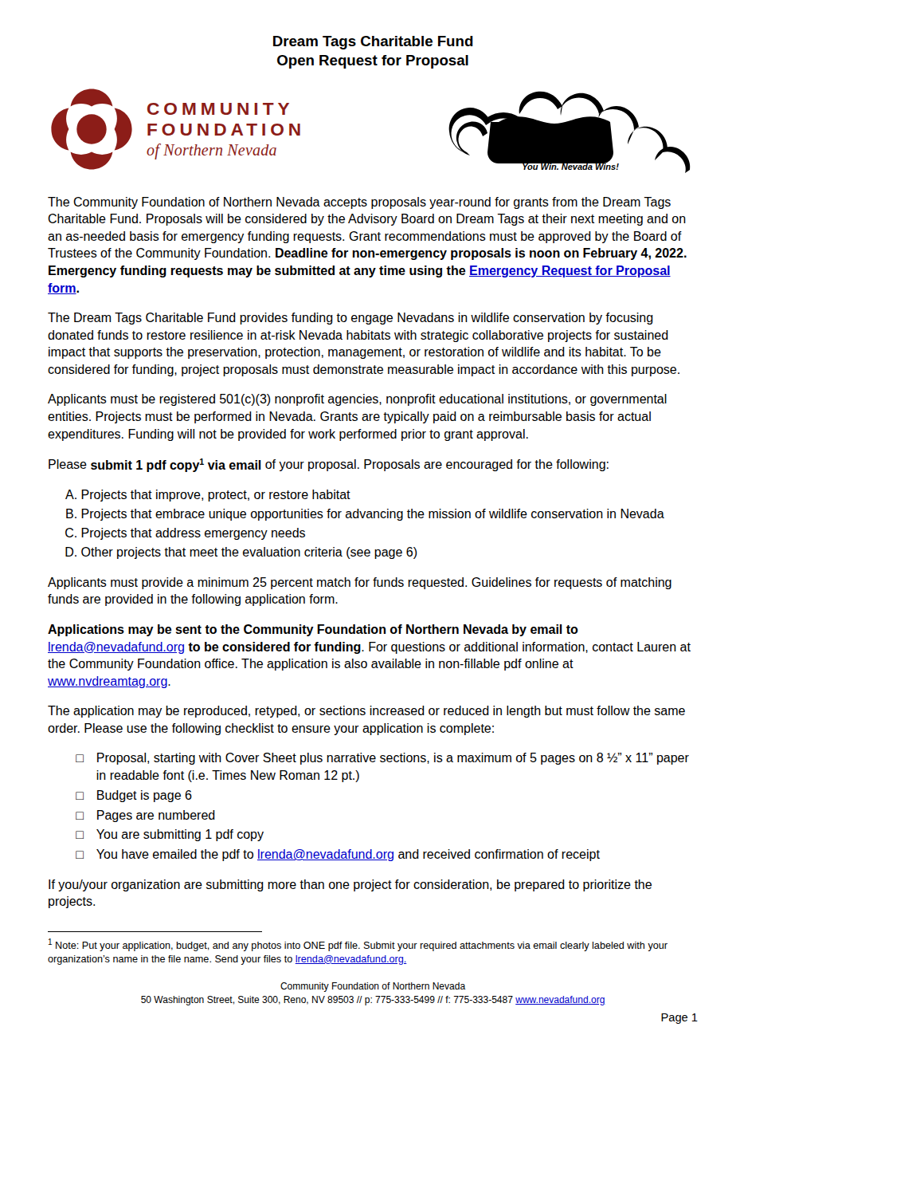Dream Tags Charitable Fund
Open Request for Proposal
COMMUNITY FOUNDATION of Northern Nevada
You Win. Nevada Wins!
The Community Foundation of Northern Nevada accepts proposals year-round for grants from the Dream Tags Charitable Fund. Proposals will be considered by the Advisory Board on Dream Tags at their next meeting and on an as-needed basis for emergency funding requests. Grant recommendations must be approved by the Board of Trustees of the Community Foundation. Deadline for non-emergency proposals is noon on February 4, 2022. Emergency funding requests may be submitted at any time using the Emergency Request for Proposal form.
The Dream Tags Charitable Fund provides funding to engage Nevadans in wildlife conservation by focusing donated funds to restore resilience in at-risk Nevada habitats with strategic collaborative projects for sustained impact that supports the preservation, protection, management, or restoration of wildlife and its habitat. To be considered for funding, project proposals must demonstrate measurable impact in accordance with this purpose.
Applicants must be registered 501(c)(3) nonprofit agencies, nonprofit educational institutions, or governmental entities. Projects must be performed in Nevada. Grants are typically paid on a reimbursable basis for actual expenditures. Funding will not be provided for work performed prior to grant approval.
Please submit 1 pdf copy1 via email of your proposal. Proposals are encouraged for the following:
Projects that improve, protect, or restore habitat
Projects that embrace unique opportunities for advancing the mission of wildlife conservation in Nevada
Projects that address emergency needs
Other projects that meet the evaluation criteria (see page 6)
Applicants must provide a minimum 25 percent match for funds requested. Guidelines for requests of matching funds are provided in the following application form.
Applications may be sent to the Community Foundation of Northern Nevada by email to lrenda@nevadafund.org to be considered for funding. For questions or additional information, contact Lauren at the Community Foundation office. The application is also available in non-fillable pdf online at www.nvdreamtag.org.
The application may be reproduced, retyped, or sections increased or reduced in length but must follow the same order. Please use the following checklist to ensure your application is complete:
Proposal, starting with Cover Sheet plus narrative sections, is a maximum of 5 pages on 8 ½” x 11” paper in readable font (i.e. Times New Roman 12 pt.)
Budget is page 6
Pages are numbered
You are submitting 1 pdf copy
You have emailed the pdf to lrenda@nevadafund.org and received confirmation of receipt
If you/your organization are submitting more than one project for consideration, be prepared to prioritize the projects.
1 Note: Put your application, budget, and any photos into ONE pdf file. Submit your required attachments via email clearly labeled with your organization’s name in the file name. Send your files to lrenda@nevadafund.org.
Community Foundation of Northern Nevada
50 Washington Street, Suite 300, Reno, NV 89503 // p: 775-333-5499 // f: 775-333-5487 www.nevadafund.org
Page 1